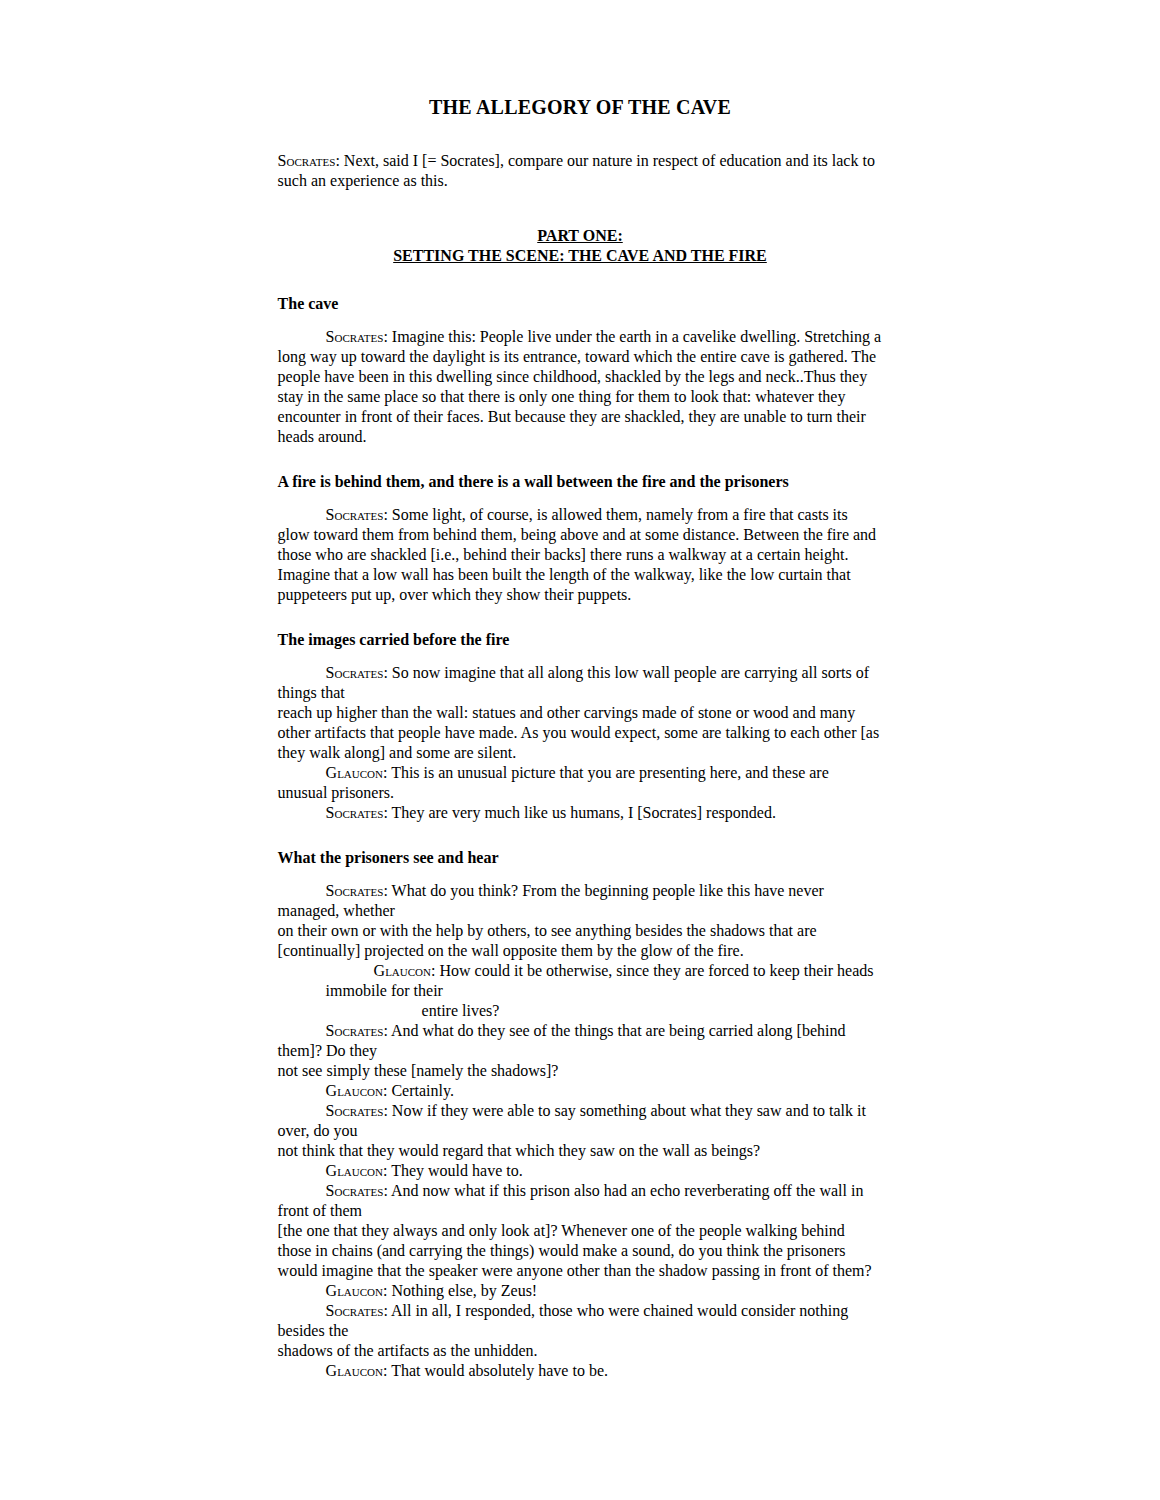THE ALLEGORY OF THE CAVE
Socrates: Next, said I [= Socrates], compare our nature in respect of education and its lack to such an experience as this.
PART ONE:
SETTING THE SCENE: THE CAVE AND THE FIRE
The cave
Socrates: Imagine this: People live under the earth in a cavelike dwelling. Stretching a long way up toward the daylight is its entrance, toward which the entire cave is gathered. The people have been in this dwelling since childhood, shackled by the legs and neck..Thus they stay in the same place so that there is only one thing for them to look that: whatever they encounter in front of their faces. But because they are shackled, they are unable to turn their heads around.
A fire is behind them, and there is a wall between the fire and the prisoners
Socrates: Some light, of course, is allowed them, namely from a fire that casts its glow toward them from behind them, being above and at some distance. Between the fire and those who are shackled [i.e., behind their backs] there runs a walkway at a certain height. Imagine that a low wall has been built the length of the walkway, like the low curtain that puppeteers put up, over which they show their puppets.
The images carried before the fire
Socrates: So now imagine that all along this low wall people are carrying all sorts of things that
reach up higher than the wall: statues and other carvings made of stone or wood and many other artifacts that people have made. As you would expect, some are talking to each other [as they walk along] and some are silent.
Glaucon: This is an unusual picture that you are presenting here, and these are unusual prisoners.
Socrates: They are very much like us humans, I [Socrates] responded.
What the prisoners see and hear
Socrates: What do you think? From the beginning people like this have never managed, whether
on their own or with the help by others, to see anything besides the shadows that are [continually] projected on the wall opposite them by the glow of the fire.
Glaucon: How could it be otherwise, since they are forced to keep their heads immobile for their
entire lives?
Socrates: And what do they see of the things that are being carried along [behind them]? Do they
not see simply these [namely the shadows]?
Glaucon: Certainly.
Socrates: Now if they were able to say something about what they saw and to talk it over, do you
not think that they would regard that which they saw on the wall as beings?
Glaucon: They would have to.
Socrates: And now what if this prison also had an echo reverberating off the wall in front of them
[the one that they always and only look at]? Whenever one of the people walking behind those in chains (and carrying the things) would make a sound, do you think the prisoners would imagine that the speaker were anyone other than the shadow passing in front of them?
Glaucon: Nothing else, by Zeus!
Socrates: All in all, I responded, those who were chained would consider nothing besides the
shadows of the artifacts as the unhidden.
Glaucon: That would absolutely have to be.